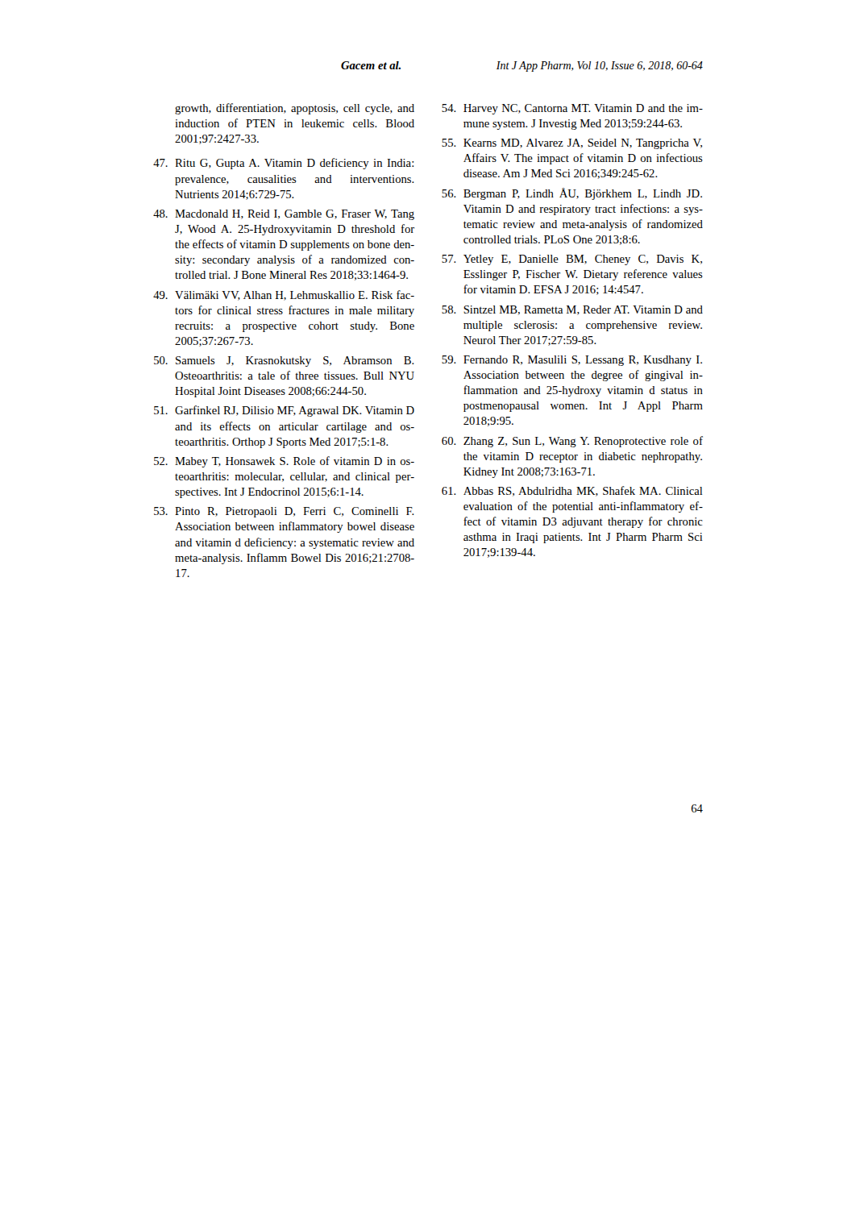Gacem et al.
Int J App Pharm, Vol 10, Issue 6, 2018, 60-64
growth, differentiation, apoptosis, cell cycle, and induction of PTEN in leukemic cells. Blood 2001;97:2427-33.
47. Ritu G, Gupta A. Vitamin D deficiency in India: prevalence, causalities and interventions. Nutrients 2014;6:729-75.
48. Macdonald H, Reid I, Gamble G, Fraser W, Tang J, Wood A. 25-Hydroxyvitamin D threshold for the effects of vitamin D supplements on bone density: secondary analysis of a randomized controlled trial. J Bone Mineral Res 2018;33:1464-9.
49. Välimäki VV, Alhan H, Lehmuskallio E. Risk factors for clinical stress fractures in male military recruits: a prospective cohort study. Bone 2005;37:267-73.
50. Samuels J, Krasnokutsky S, Abramson B. Osteoarthritis: a tale of three tissues. Bull NYU Hospital Joint Diseases 2008;66:244-50.
51. Garfinkel RJ, Dilisio MF, Agrawal DK. Vitamin D and its effects on articular cartilage and osteoarthritis. Orthop J Sports Med 2017;5:1-8.
52. Mabey T, Honsawek S. Role of vitamin D in osteoarthritis: molecular, cellular, and clinical perspectives. Int J Endocrinol 2015;6:1-14.
53. Pinto R, Pietropaoli D, Ferri C, Cominelli F. Association between inflammatory bowel disease and vitamin d deficiency: a systematic review and meta-analysis. Inflamm Bowel Dis 2016;21:2708-17.
54. Harvey NC, Cantorna MT. Vitamin D and the immune system. J Investig Med 2013;59:244-63.
55. Kearns MD, Alvarez JA, Seidel N, Tangpricha V, Affairs V. The impact of vitamin D on infectious disease. Am J Med Sci 2016;349:245-62.
56. Bergman P, Lindh ÅU, Björkhem L, Lindh JD. Vitamin D and respiratory tract infections: a systematic review and meta-analysis of randomized controlled trials. PLoS One 2013;8:6.
57. Yetley E, Danielle BM, Cheney C, Davis K, Esslinger P, Fischer W. Dietary reference values for vitamin D. EFSA J 2016; 14:4547.
58. Sintzel MB, Rametta M, Reder AT. Vitamin D and multiple sclerosis: a comprehensive review. Neurol Ther 2017;27:59-85.
59. Fernando R, Masulili S, Lessang R, Kusdhany I. Association between the degree of gingival inflammation and 25-hydroxy vitamin d status in postmenopausal women. Int J Appl Pharm 2018;9:95.
60. Zhang Z, Sun L, Wang Y. Renoprotective role of the vitamin D receptor in diabetic nephropathy. Kidney Int 2008;73:163-71.
61. Abbas RS, Abdulridha MK, Shafek MA. Clinical evaluation of the potential anti-inflammatory effect of vitamin D3 adjuvant therapy for chronic asthma in Iraqi patients. Int J Pharm Pharm Sci 2017;9:139-44.
64